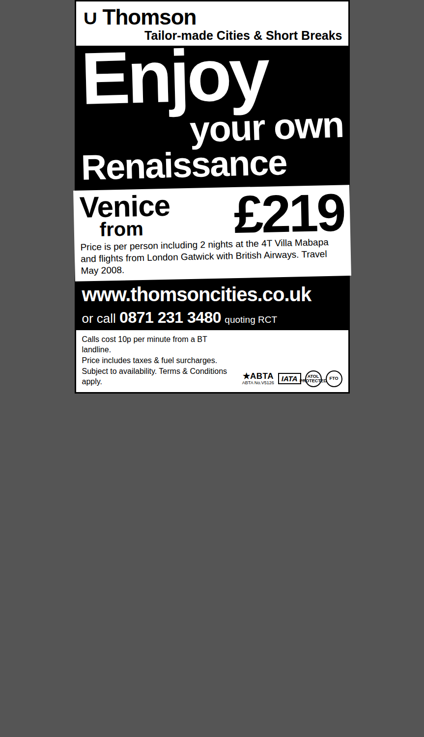∪ Thomson
Tailor-made Cities & Short Breaks
Enjoy
your own
Renaissance
Venice
from
£219
Price is per person including 2 nights at the 4T Villa Mabapa and flights from London Gatwick with British Airways. Travel May 2008.
www.thomsoncities.co.uk
or call 0871 231 3480 quoting RCT
Calls cost 10p per minute from a BT landline.
Price includes taxes & fuel surcharges.
Subject to availability. Terms & Conditions apply.
★ABTA ABTA No.V5126
IATA
ATOL
PROTECTED
FTO